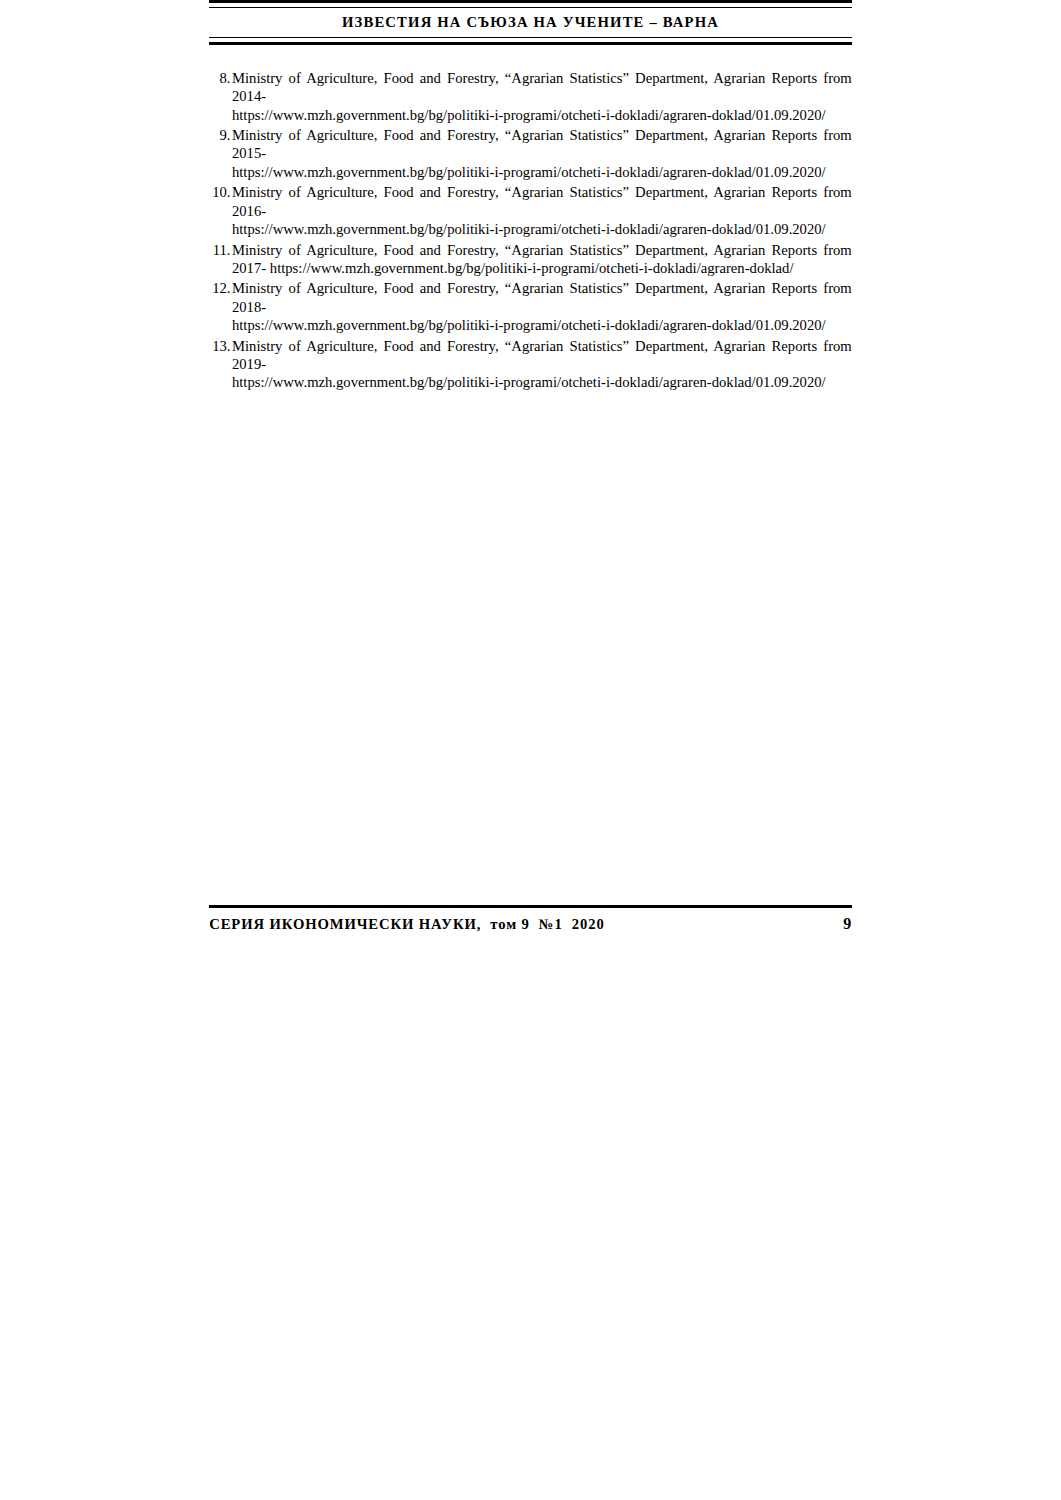ИЗВЕСТИЯ НА СЪЮЗА НА УЧЕНИТЕ – ВАРНА
8. Ministry of Agriculture, Food and Forestry, “Agrarian Statistics” Department, Agrarian Reports from 2014- https://www.mzh.government.bg/bg/politiki-i-programi/otcheti-i-dokladi/agraren-doklad/01.09.2020/
9. Ministry of Agriculture, Food and Forestry, “Agrarian Statistics” Department, Agrarian Reports from 2015- https://www.mzh.government.bg/bg/politiki-i-programi/otcheti-i-dokladi/agraren-doklad/01.09.2020/
10. Ministry of Agriculture, Food and Forestry, “Agrarian Statistics” Department, Agrarian Reports from 2016- https://www.mzh.government.bg/bg/politiki-i-programi/otcheti-i-dokladi/agraren-doklad/01.09.2020/
11. Ministry of Agriculture, Food and Forestry, “Agrarian Statistics” Department, Agrarian Reports from 2017- https://www.mzh.government.bg/bg/politiki-i-programi/otcheti-i-dokladi/agraren-doklad/
12. Ministry of Agriculture, Food and Forestry, “Agrarian Statistics” Department, Agrarian Reports from 2018- https://www.mzh.government.bg/bg/politiki-i-programi/otcheti-i-dokladi/agraren-doklad/01.09.2020/
13. Ministry of Agriculture, Food and Forestry, “Agrarian Statistics” Department, Agrarian Reports from 2019- https://www.mzh.government.bg/bg/politiki-i-programi/otcheti-i-dokladi/agraren-doklad/01.09.2020/
СЕРИЯ ИКОНОМИЧЕСКИ НАУКИ, том 9 №1 2020
9